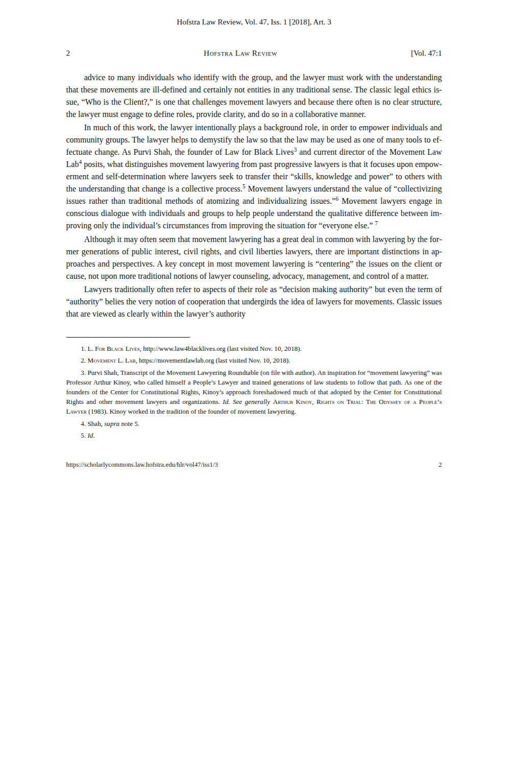Hofstra Law Review, Vol. 47, Iss. 1 [2018], Art. 3
2 Hofstra Law Review [Vol. 47:1
advice to many individuals who identify with the group, and the lawyer must work with the understanding that these movements are ill-defined and certainly not entities in any traditional sense. The classic legal ethics issue, “Who is the Client?,” is one that challenges movement lawyers and because there often is no clear structure, the lawyer must engage to define roles, provide clarity, and do so in a collaborative manner.
In much of this work, the lawyer intentionally plays a background role, in order to empower individuals and community groups. The lawyer helps to demystify the law so that the law may be used as one of many tools to effectuate change. As Purvi Shah, the founder of Law for Black Lives3 and current director of the Movement Law Lab4 posits, what distinguishes movement lawyering from past progressive lawyers is that it focuses upon empowerment and self-determination where lawyers seek to transfer their “skills, knowledge and power” to others with the understanding that change is a collective process.5 Movement lawyers understand the value of “collectivizing issues rather than traditional methods of atomizing and individualizing issues.”6 Movement lawyers engage in conscious dialogue with individuals and groups to help people understand the qualitative difference between improving only the individual’s circumstances from improving the situation for “everyone else.” 7
Although it may often seem that movement lawyering has a great deal in common with lawyering by the former generations of public interest, civil rights, and civil liberties lawyers, there are important distinctions in approaches and perspectives. A key concept in most movement lawyering is “centering” the issues on the client or cause, not upon more traditional notions of lawyer counseling, advocacy, management, and control of a matter.
Lawyers traditionally often refer to aspects of their role as “decision making authority” but even the term of “authority” belies the very notion of cooperation that undergirds the idea of lawyers for movements. Classic issues that are viewed as clearly within the lawyer’s authority
L. For Black Lives, http://www.law4blacklives.org (last visited Nov. 10, 2018).
Movement L. Lab, https://movementlawlab.org (last visited Nov. 10, 2018).
Purvi Shah, Transcript of the Movement Lawyering Roundtable (on file with author). An inspiration for “movement lawyering” was Professor Arthur Kinoy, who called himself a People’s Lawyer and trained generations of law students to follow that path. As one of the founders of the Center for Constitutional Rights, Kinoy’s approach foreshadowed much of that adopted by the Center for Constitutional Rights and other movement lawyers and organizations. Id. See generally Arthur Kinoy, Rights on Trial: The Odyssey of a People’s Lawyer (1983). Kinoy worked in the tradition of the founder of movement lawyering.
Shah, supra note 5.
Id.
https://scholarlycommons.law.hofstra.edu/hlr/vol47/iss1/3 2